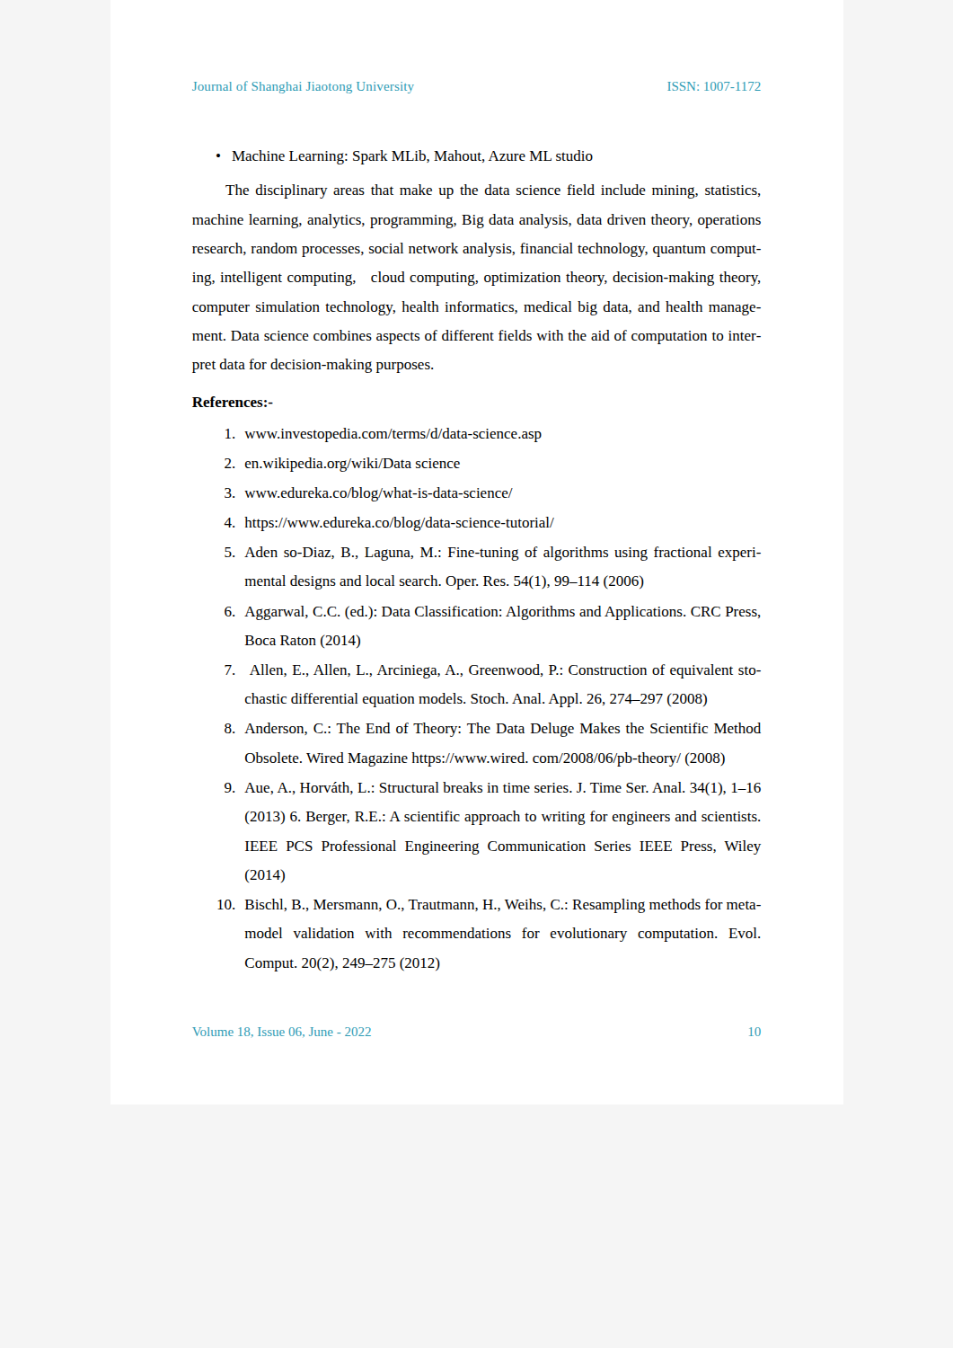Journal of Shanghai Jiaotong University ISSN: 1007-1172
Machine Learning: Spark MLib, Mahout, Azure ML studio
The disciplinary areas that make up the data science field include mining, statistics, machine learning, analytics, programming, Big data analysis, data driven theory, operations research, random processes, social network analysis, financial technology, quantum computing, intelligent computing, cloud computing, optimization theory, decision-making theory, computer simulation technology, health informatics, medical big data, and health management. Data science combines aspects of different fields with the aid of computation to interpret data for decision-making purposes.
References:-
www.investopedia.com/terms/d/data-science.asp
en.wikipedia.org/wiki/Data science
www.edureka.co/blog/what-is-data-science/
https://www.edureka.co/blog/data-science-tutorial/
Aden so-Diaz, B., Laguna, M.: Fine-tuning of algorithms using fractional experimental designs and local search. Oper. Res. 54(1), 99–114 (2006)
Aggarwal, C.C. (ed.): Data Classification: Algorithms and Applications. CRC Press, Boca Raton (2014)
Allen, E., Allen, L., Arciniega, A., Greenwood, P.: Construction of equivalent stochastic differential equation models. Stoch. Anal. Appl. 26, 274–297 (2008)
Anderson, C.: The End of Theory: The Data Deluge Makes the Scientific Method Obsolete. Wired Magazine https://www.wired. com/2008/06/pb-theory/ (2008)
Aue, A., Horváth, L.: Structural breaks in time series. J. Time Ser. Anal. 34(1), 1–16 (2013) 6. Berger, R.E.: A scientific approach to writing for engineers and scientists. IEEE PCS Professional Engineering Communication Series IEEE Press, Wiley (2014)
Bischl, B., Mersmann, O., Trautmann, H., Weihs, C.: Resampling methods for meta-model validation with recommendations for evolutionary computation. Evol. Comput. 20(2), 249–275 (2012)
Volume 18, Issue 06, June - 2022 10